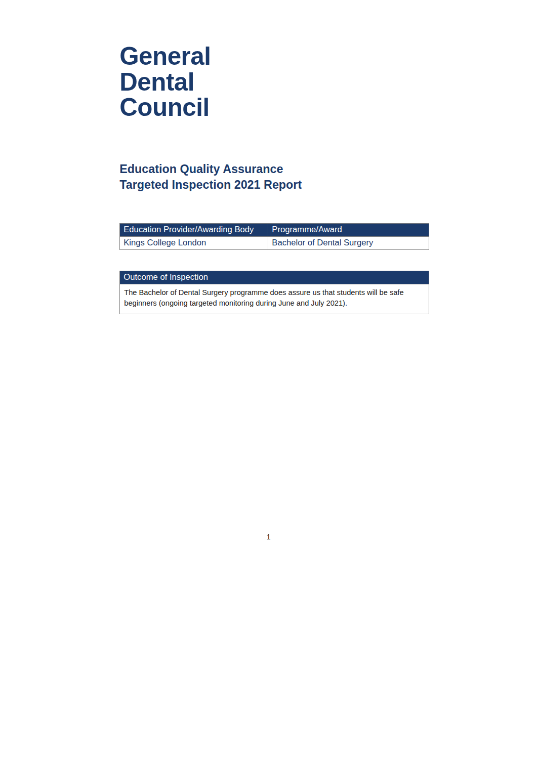General Dental Council
Education Quality Assurance Targeted Inspection 2021 Report
| Education Provider/Awarding Body | Programme/Award |
| --- | --- |
| Kings College London | Bachelor of Dental Surgery |
| Outcome of Inspection |
| --- |
| The Bachelor of Dental Surgery programme does assure us that students will be safe beginners (ongoing targeted monitoring during June and July 2021). |
1